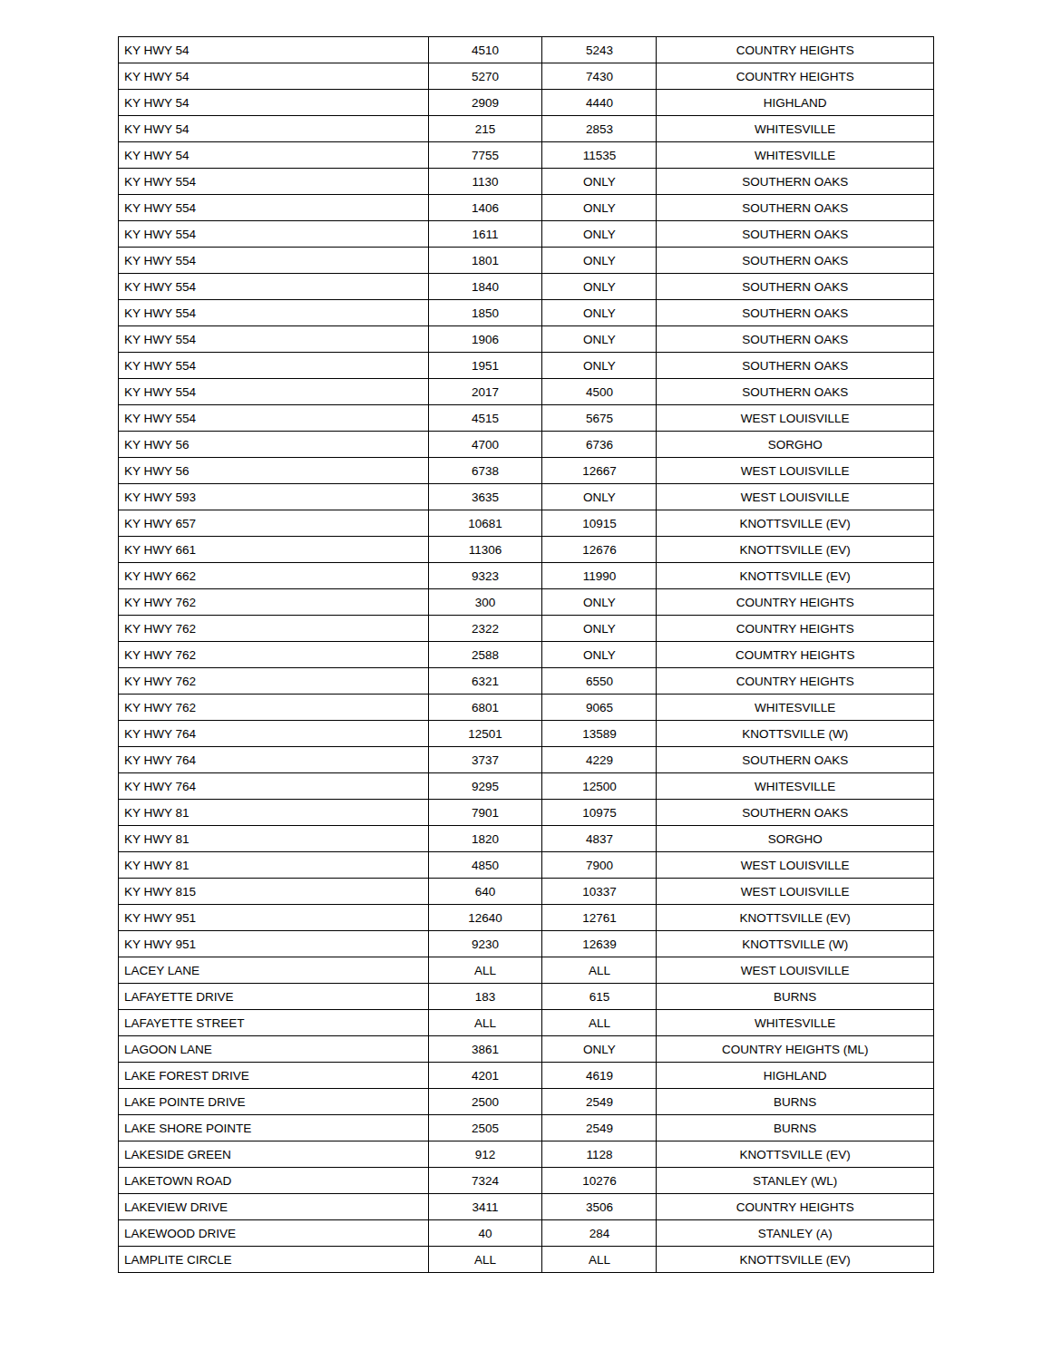| KY HWY 54 | 4510 | 5243 | COUNTRY HEIGHTS |
| KY HWY 54 | 5270 | 7430 | COUNTRY HEIGHTS |
| KY HWY 54 | 2909 | 4440 | HIGHLAND |
| KY HWY 54 | 215 | 2853 | WHITESVILLE |
| KY HWY 54 | 7755 | 11535 | WHITESVILLE |
| KY HWY 554 | 1130 | ONLY | SOUTHERN OAKS |
| KY HWY 554 | 1406 | ONLY | SOUTHERN OAKS |
| KY HWY 554 | 1611 | ONLY | SOUTHERN OAKS |
| KY HWY 554 | 1801 | ONLY | SOUTHERN OAKS |
| KY HWY 554 | 1840 | ONLY | SOUTHERN OAKS |
| KY HWY 554 | 1850 | ONLY | SOUTHERN OAKS |
| KY HWY 554 | 1906 | ONLY | SOUTHERN OAKS |
| KY HWY 554 | 1951 | ONLY | SOUTHERN OAKS |
| KY HWY 554 | 2017 | 4500 | SOUTHERN OAKS |
| KY HWY 554 | 4515 | 5675 | WEST LOUISVILLE |
| KY HWY 56 | 4700 | 6736 | SORGHO |
| KY HWY 56 | 6738 | 12667 | WEST LOUISVILLE |
| KY HWY 593 | 3635 | ONLY | WEST LOUISVILLE |
| KY HWY 657 | 10681 | 10915 | KNOTTSVILLE (EV) |
| KY HWY 661 | 11306 | 12676 | KNOTTSVILLE (EV) |
| KY HWY 662 | 9323 | 11990 | KNOTTSVILLE (EV) |
| KY HWY 762 | 300 | ONLY | COUNTRY HEIGHTS |
| KY HWY 762 | 2322 | ONLY | COUNTRY HEIGHTS |
| KY HWY 762 | 2588 | ONLY | COUMTRY HEIGHTS |
| KY HWY 762 | 6321 | 6550 | COUNTRY HEIGHTS |
| KY HWY 762 | 6801 | 9065 | WHITESVILLE |
| KY HWY 764 | 12501 | 13589 | KNOTTSVILLE (W) |
| KY HWY 764 | 3737 | 4229 | SOUTHERN OAKS |
| KY HWY 764 | 9295 | 12500 | WHITESVILLE |
| KY HWY 81 | 7901 | 10975 | SOUTHERN OAKS |
| KY HWY 81 | 1820 | 4837 | SORGHO |
| KY HWY 81 | 4850 | 7900 | WEST LOUISVILLE |
| KY HWY 815 | 640 | 10337 | WEST LOUISVILLE |
| KY HWY 951 | 12640 | 12761 | KNOTTSVILLE (EV) |
| KY HWY 951 | 9230 | 12639 | KNOTTSVILLE (W) |
| LACEY LANE | ALL | ALL | WEST LOUISVILLE |
| LAFAYETTE DRIVE | 183 | 615 | BURNS |
| LAFAYETTE STREET | ALL | ALL | WHITESVILLE |
| LAGOON LANE | 3861 | ONLY | COUNTRY HEIGHTS (ML) |
| LAKE FOREST DRIVE | 4201 | 4619 | HIGHLAND |
| LAKE POINTE DRIVE | 2500 | 2549 | BURNS |
| LAKE SHORE POINTE | 2505 | 2549 | BURNS |
| LAKESIDE GREEN | 912 | 1128 | KNOTTSVILLE (EV) |
| LAKETOWN ROAD | 7324 | 10276 | STANLEY (WL) |
| LAKEVIEW DRIVE | 3411 | 3506 | COUNTRY HEIGHTS |
| LAKEWOOD DRIVE | 40 | 284 | STANLEY (A) |
| LAMPLITE CIRCLE | ALL | ALL | KNOTTSVILLE (EV) |